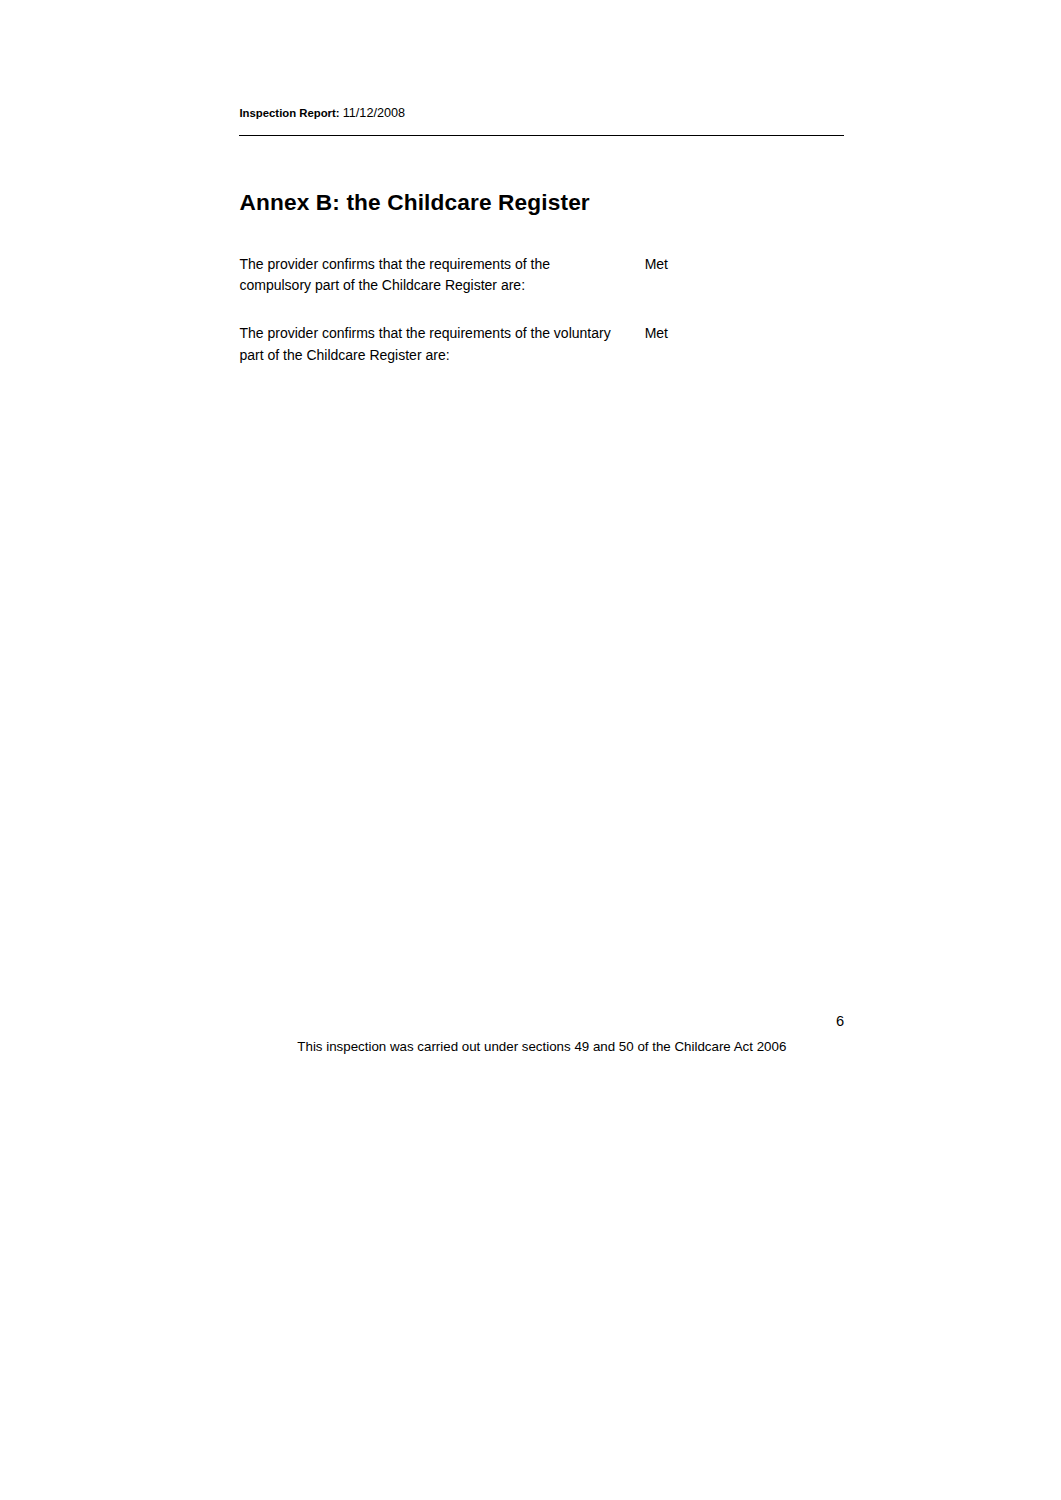Inspection Report: 11/12/2008
Annex B: the Childcare Register
The provider confirms that the requirements of the compulsory part of the Childcare Register are:
Met
The provider confirms that the requirements of the voluntary part of the Childcare Register are:
Met
6
This inspection was carried out under sections 49 and 50 of the Childcare Act 2006